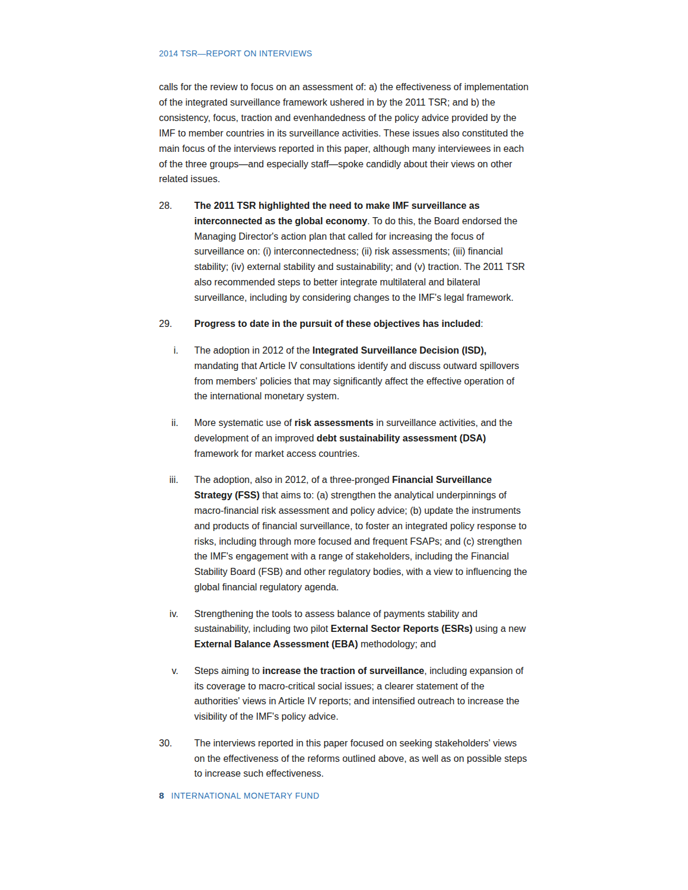2014 TSR—REPORT ON INTERVIEWS
calls for the review to focus on an assessment of: a) the effectiveness of implementation of the integrated surveillance framework ushered in by the 2011 TSR; and b) the consistency, focus, traction and evenhandedness of the policy advice provided by the IMF to member countries in its surveillance activities. These issues also constituted the main focus of the interviews reported in this paper, although many interviewees in each of the three groups—and especially staff—spoke candidly about their views on other related issues.
28.
The 2011 TSR highlighted the need to make IMF surveillance as interconnected as the global economy. To do this, the Board endorsed the Managing Director's action plan that called for increasing the focus of surveillance on: (i) interconnectedness; (ii) risk assessments; (iii) financial stability; (iv) external stability and sustainability; and (v) traction. The 2011 TSR also recommended steps to better integrate multilateral and bilateral surveillance, including by considering changes to the IMF's legal framework.
29.
Progress to date in the pursuit of these objectives has included:
i. The adoption in 2012 of the Integrated Surveillance Decision (ISD), mandating that Article IV consultations identify and discuss outward spillovers from members' policies that may significantly affect the effective operation of the international monetary system.
ii. More systematic use of risk assessments in surveillance activities, and the development of an improved debt sustainability assessment (DSA) framework for market access countries.
iii. The adoption, also in 2012, of a three-pronged Financial Surveillance Strategy (FSS) that aims to: (a) strengthen the analytical underpinnings of macro-financial risk assessment and policy advice; (b) update the instruments and products of financial surveillance, to foster an integrated policy response to risks, including through more focused and frequent FSAPs; and (c) strengthen the IMF's engagement with a range of stakeholders, including the Financial Stability Board (FSB) and other regulatory bodies, with a view to influencing the global financial regulatory agenda.
iv. Strengthening the tools to assess balance of payments stability and sustainability, including two pilot External Sector Reports (ESRs) using a new External Balance Assessment (EBA) methodology; and
v. Steps aiming to increase the traction of surveillance, including expansion of its coverage to macro-critical social issues; a clearer statement of the authorities' views in Article IV reports; and intensified outreach to increase the visibility of the IMF's policy advice.
30.
The interviews reported in this paper focused on seeking stakeholders' views on the effectiveness of the reforms outlined above, as well as on possible steps to increase such effectiveness.
8 INTERNATIONAL MONETARY FUND